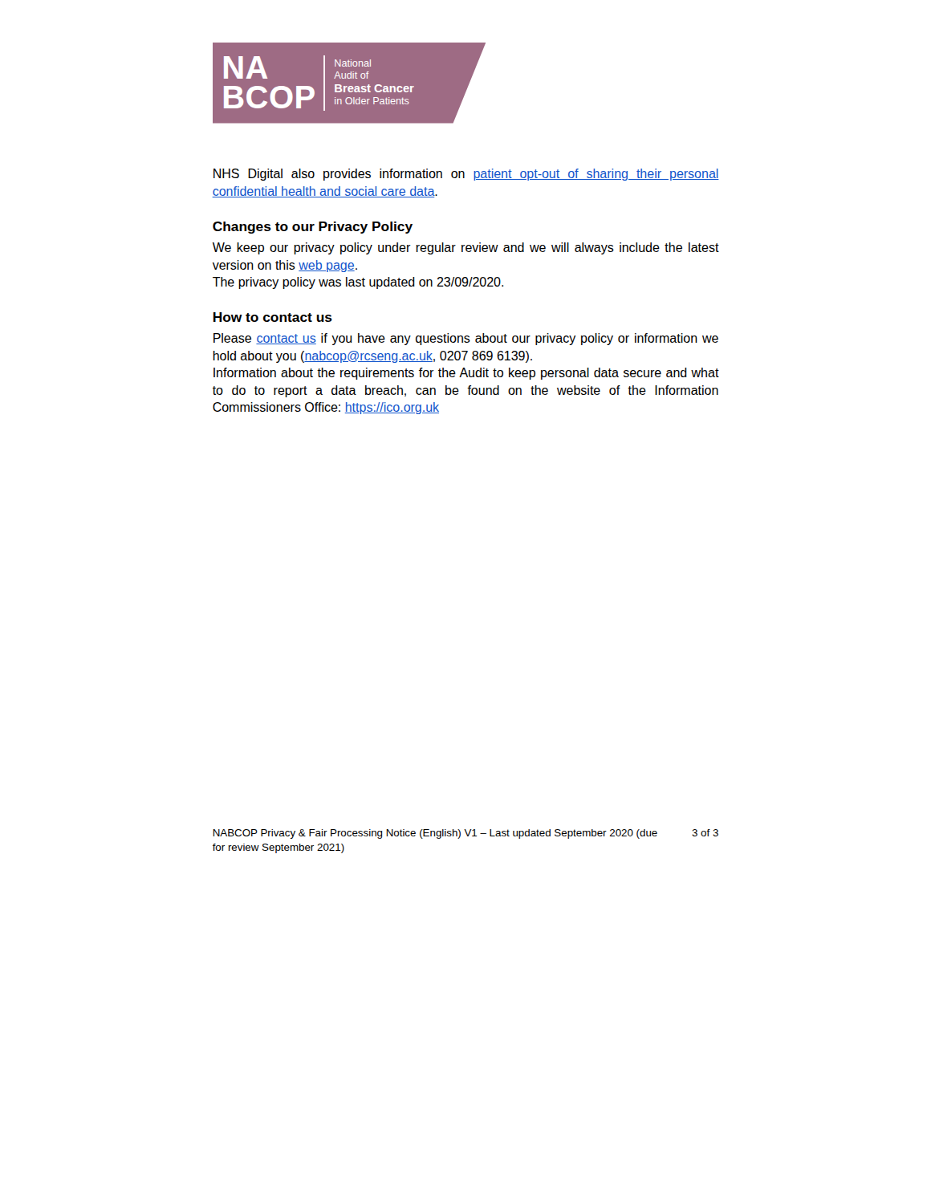NA
BCOP
National
Audit of
Breast Cancer
in Older Patients
NHS Digital also provides information on patient opt-out of sharing their personal confidential health and social care data.
Changes to our Privacy Policy
We keep our privacy policy under regular review and we will always include the latest version on this web page.
The privacy policy was last updated on 23/09/2020.
How to contact us
Please contact us if you have any questions about our privacy policy or information we hold about you (nabcop@rcseng.ac.uk, 0207 869 6139).
Information about the requirements for the Audit to keep personal data secure and what to do to report a data breach, can be found on the website of the Information Commissioners Office: https://ico.org.uk
NABCOP Privacy & Fair Processing Notice (English) V1 – Last updated September 2020 (due for review September 2021)
3 of 3